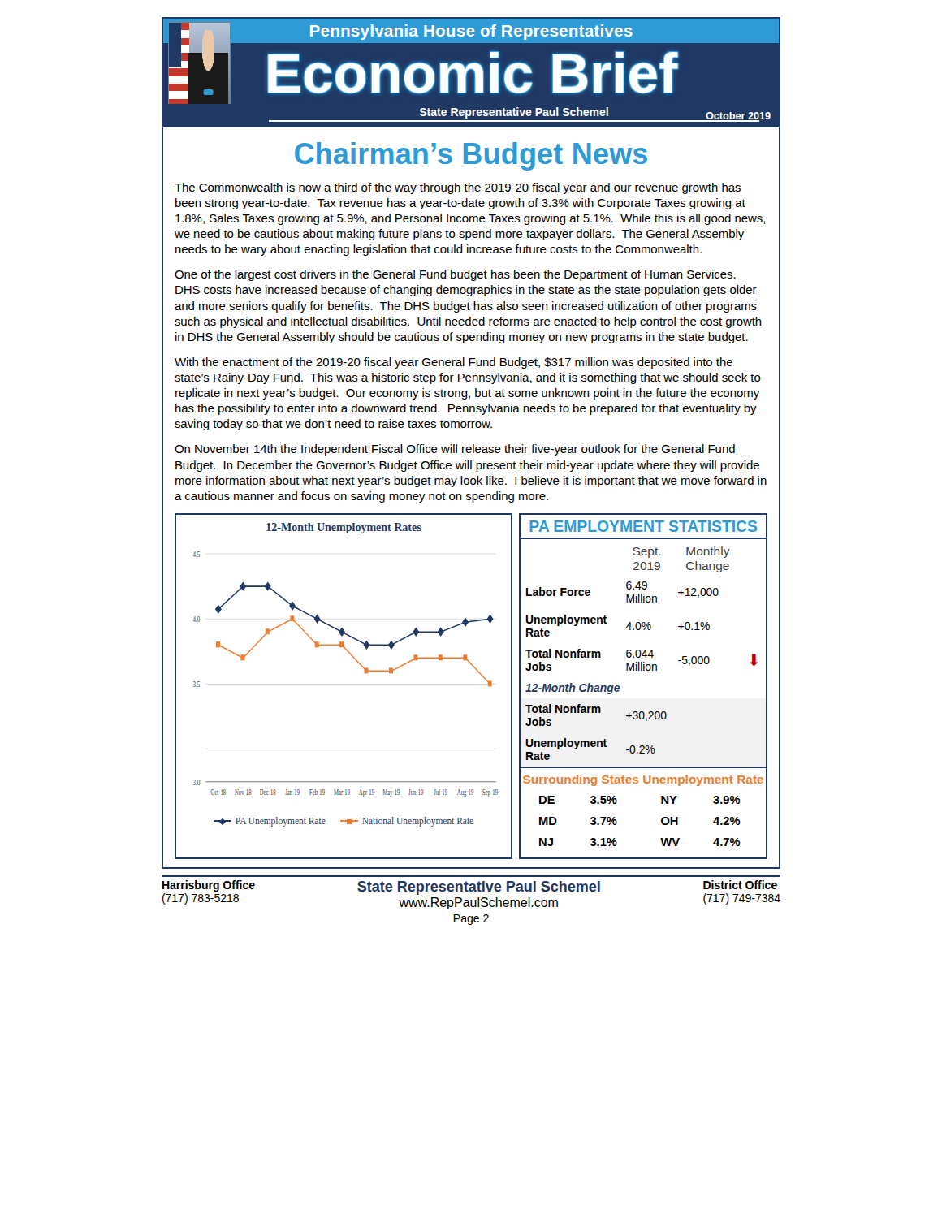Pennsylvania House of Representatives
Economic Brief
State Representative Paul Schemel
October 2019
Chairman’s Budget News
The Commonwealth is now a third of the way through the 2019-20 fiscal year and our revenue growth has been strong year-to-date. Tax revenue has a year-to-date growth of 3.3% with Corporate Taxes growing at 1.8%, Sales Taxes growing at 5.9%, and Personal Income Taxes growing at 5.1%. While this is all good news, we need to be cautious about making future plans to spend more taxpayer dollars. The General Assembly needs to be wary about enacting legislation that could increase future costs to the Commonwealth.
One of the largest cost drivers in the General Fund budget has been the Department of Human Services. DHS costs have increased because of changing demographics in the state as the state population gets older and more seniors qualify for benefits. The DHS budget has also seen increased utilization of other programs such as physical and intellectual disabilities. Until needed reforms are enacted to help control the cost growth in DHS the General Assembly should be cautious of spending money on new programs in the state budget.
With the enactment of the 2019-20 fiscal year General Fund Budget, $317 million was deposited into the state’s Rainy-Day Fund. This was a historic step for Pennsylvania, and it is something that we should seek to replicate in next year’s budget. Our economy is strong, but at some unknown point in the future the economy has the possibility to enter into a downward trend. Pennsylvania needs to be prepared for that eventuality by saving today so that we don’t need to raise taxes tomorrow.
On November 14th the Independent Fiscal Office will release their five-year outlook for the General Fund Budget. In December the Governor’s Budget Office will present their mid-year update where they will provide more information about what next year’s budget may look like. I believe it is important that we move forward in a cautious manner and focus on saving money not on spending more.
12-Month Unemployment Rates
4.5 4.0 3.5 3.0 Oct-18 Nov-18 Dec-18 Jan-19 Feb-19 Mar-19 Apr-19 May-19 Jun-19 Jul-19 Aug-19 Sep-19
PA Unemployment Rate National Unemployment Rate
PA EMPLOYMENT STATISTICS
| | Sept. 2019 | Monthly Change | |
| Labor Force | 6.49 Million | +12,000 | |
| Unemployment Rate | 4.0% | +0.1% | |
| Total Nonfarm Jobs | 6.044 Million | -5,000 | ⬇ |
| 12-Month Change |
| Total Nonfarm Jobs | +30,200 |
| Unemployment Rate | -0.2% |
Surrounding States Unemployment Rate
| DE | 3.5% | NY | 3.9% |
| MD | 3.7% | OH | 4.2% |
| NJ | 3.1% | WV | 4.7% |
Harrisburg Office
(717) 783-5218
State Representative Paul Schemel
www.RepPaulSchemel.com
District Office
(717) 749-7384
Page 2